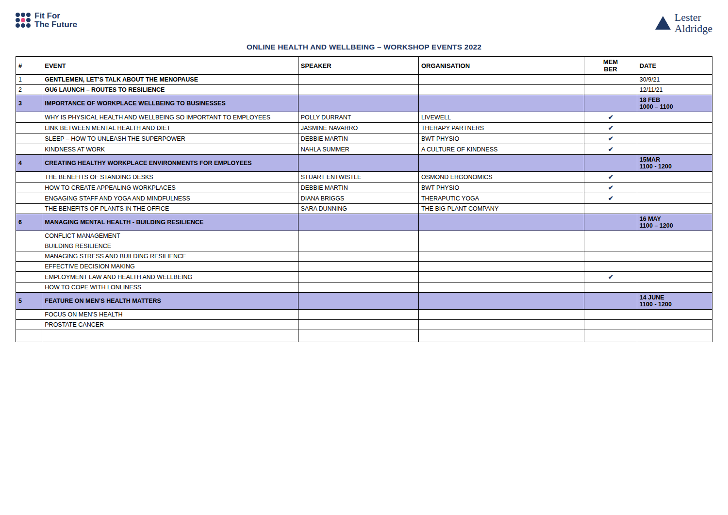Fit For
The Future
Lester
Aldridge
ONLINE HEALTH AND WELLBEING – WORKSHOP EVENTS 2022
| # | EVENT | SPEAKER | ORGANISATION | MEM BER | DATE |
| --- | --- | --- | --- | --- | --- |
| 1 | GENTLEMEN, LET’S TALK ABOUT THE MENOPAUSE | | | | 30/9/21 |
| 2 | GU6 LAUNCH – ROUTES TO RESILIENCE | | | | 12/11/21 |
| 3 | IMPORTANCE OF WORKPLACE WELLBEING TO BUSINESSES | | | | 18 FEB 1000 – 1100 |
| | WHY IS PHYSICAL HEALTH AND WELLBEING SO IMPORTANT TO EMPLOYEES | POLLY DURRANT | LIVEWELL | ✔ | |
| | LINK BETWEEN MENTAL HEALTH AND DIET | JASMINE NAVARRO | THERAPY PARTNERS | ✔ | |
| | SLEEP – HOW TO UNLEASH THE SUPERPOWER | DEBBIE MARTIN | BWT PHYSIO | ✔ | |
| | KINDNESS AT WORK | NAHLA SUMMER | A CULTURE OF KINDNESS | ✔ | |
| 4 | CREATING HEALTHY WORKPLACE ENVIRONMENTS FOR EMPLOYEES | | | | 15MAR 1100 - 1200 |
| | THE BENEFITS OF STANDING DESKS | STUART ENTWISTLE | OSMOND ERGONOMICS | ✔ | |
| | HOW TO CREATE APPEALING WORKPLACES | DEBBIE MARTIN | BWT PHYSIO | ✔ | |
| | ENGAGING STAFF AND YOGA AND MINDFULNESS | DIANA BRIGGS | THERAPUTIC YOGA | ✔ | |
| | THE BENEFITS OF PLANTS IN THE OFFICE | SARA DUNNING | THE BIG PLANT COMPANY | | |
| 6 | MANAGING MENTAL HEALTH - BUILDING RESILIENCE | | | | 16 MAY 1100 – 1200 |
| | CONFLICT MANAGEMENT | | | | |
| | BUILDING RESILIENCE | | | | |
| | MANAGING STRESS AND BUILDING RESILIENCE | | | | |
| | EFFECTIVE DECISION MAKING | | | | |
| | EMPLOYMENT LAW AND HEALTH AND WELLBEING | | | ✔ | |
| | HOW TO COPE WITH LONLINESS | | | | |
| 5 | FEATURE ON MEN’S HEALTH MATTERS | | | | 14 JUNE 1100 - 1200 |
| | FOCUS ON MEN’S HEALTH | | | | |
| | PROSTATE CANCER | | | | |